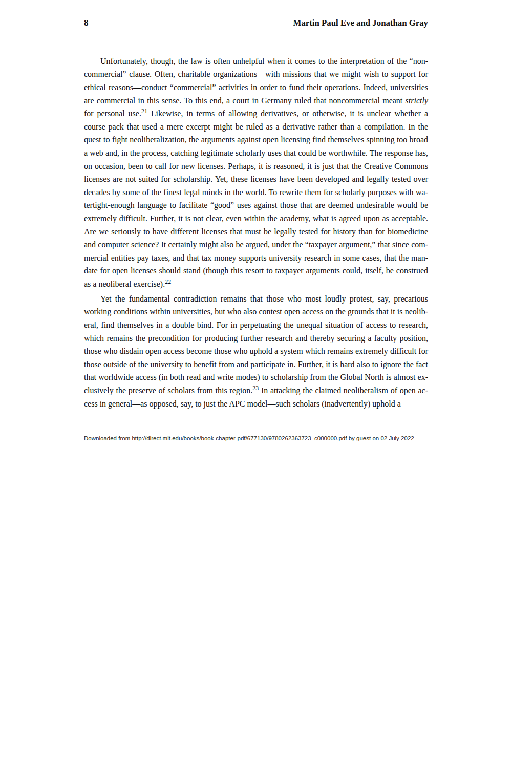8 Martin Paul Eve and Jonathan Gray
Unfortunately, though, the law is often unhelpful when it comes to the interpretation of the “noncommercial” clause. Often, charitable organizations—with missions that we might wish to support for ethical reasons—conduct “commercial” activities in order to fund their operations. Indeed, universities are commercial in this sense. To this end, a court in Germany ruled that noncommercial meant strictly for personal use.21 Likewise, in terms of allowing derivatives, or otherwise, it is unclear whether a course pack that used a mere excerpt might be ruled as a derivative rather than a compilation. In the quest to fight neoliberalization, the arguments against open licensing find themselves spinning too broad a web and, in the process, catching legitimate scholarly uses that could be worthwhile. The response has, on occasion, been to call for new licenses. Perhaps, it is reasoned, it is just that the Creative Commons licenses are not suited for scholarship. Yet, these licenses have been developed and legally tested over decades by some of the finest legal minds in the world. To rewrite them for scholarly purposes with watertight-enough language to facilitate “good” uses against those that are deemed undesirable would be extremely difficult. Further, it is not clear, even within the academy, what is agreed upon as acceptable. Are we seriously to have different licenses that must be legally tested for history than for biomedicine and computer science? It certainly might also be argued, under the “taxpayer argument,” that since commercial entities pay taxes, and that tax money supports university research in some cases, that the mandate for open licenses should stand (though this resort to taxpayer arguments could, itself, be construed as a neoliberal exercise).22
Yet the fundamental contradiction remains that those who most loudly protest, say, precarious working conditions within universities, but who also contest open access on the grounds that it is neoliberal, find themselves in a double bind. For in perpetuating the unequal situation of access to research, which remains the precondition for producing further research and thereby securing a faculty position, those who disdain open access become those who uphold a system which remains extremely difficult for those outside of the university to benefit from and participate in. Further, it is hard also to ignore the fact that worldwide access (in both read and write modes) to scholarship from the Global North is almost exclusively the preserve of scholars from this region.23 In attacking the claimed neoliberalism of open access in general—as opposed, say, to just the APC model—such scholars (inadvertently) uphold a
Downloaded from http://direct.mit.edu/books/book-chapter-pdf/677130/9780262363723_c000000.pdf by guest on 02 July 2022